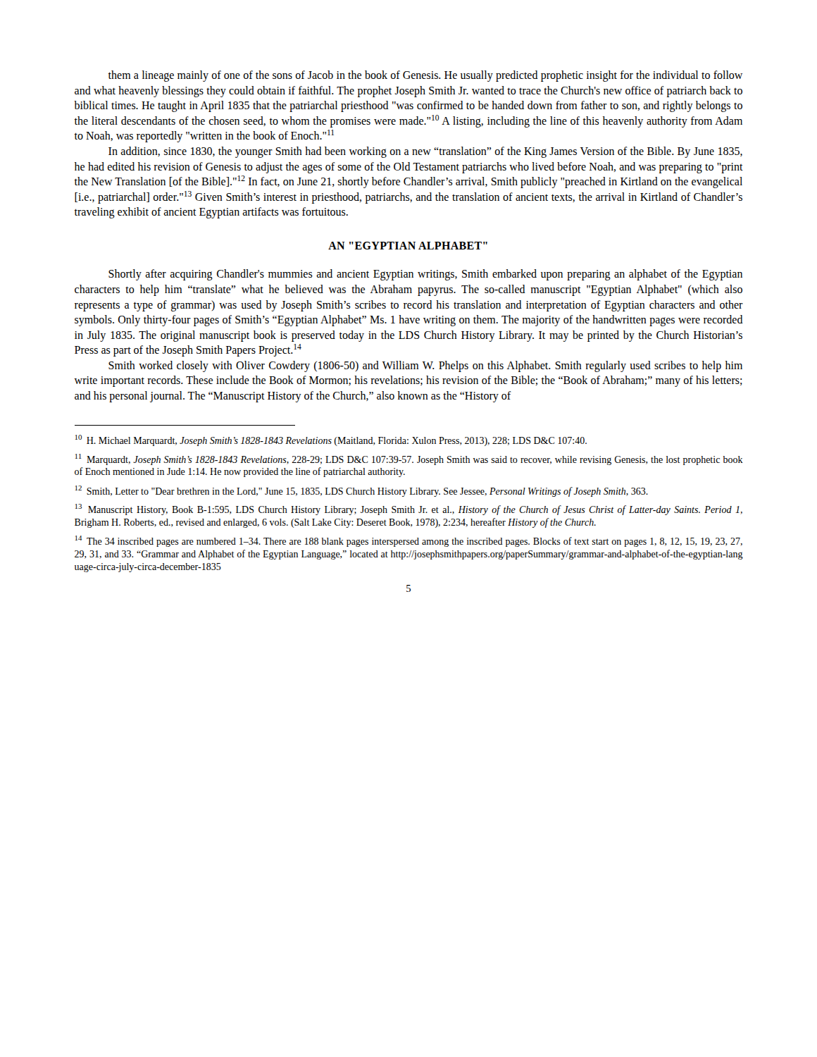them a lineage mainly of one of the sons of Jacob in the book of Genesis. He usually predicted prophetic insight for the individual to follow and what heavenly blessings they could obtain if faithful. The prophet Joseph Smith Jr. wanted to trace the Church's new office of patriarch back to biblical times. He taught in April 1835 that the patriarchal priesthood "was confirmed to be handed down from father to son, and rightly belongs to the literal descendants of the chosen seed, to whom the promises were made."10 A listing, including the line of this heavenly authority from Adam to Noah, was reportedly "written in the book of Enoch."11
In addition, since 1830, the younger Smith had been working on a new “translation” of the King James Version of the Bible. By June 1835, he had edited his revision of Genesis to adjust the ages of some of the Old Testament patriarchs who lived before Noah, and was preparing to "print the New Translation [of the Bible]."12 In fact, on June 21, shortly before Chandler’s arrival, Smith publicly "preached in Kirtland on the evangelical [i.e., patriarchal] order."13 Given Smith’s interest in priesthood, patriarchs, and the translation of ancient texts, the arrival in Kirtland of Chandler’s traveling exhibit of ancient Egyptian artifacts was fortuitous.
AN "EGYPTIAN ALPHABET"
Shortly after acquiring Chandler's mummies and ancient Egyptian writings, Smith embarked upon preparing an alphabet of the Egyptian characters to help him “translate” what he believed was the Abraham papyrus. The so-called manuscript "Egyptian Alphabet" (which also represents a type of grammar) was used by Joseph Smith’s scribes to record his translation and interpretation of Egyptian characters and other symbols. Only thirty-four pages of Smith’s “Egyptian Alphabet” Ms. 1 have writing on them. The majority of the handwritten pages were recorded in July 1835. The original manuscript book is preserved today in the LDS Church History Library. It may be printed by the Church Historian’s Press as part of the Joseph Smith Papers Project.14
Smith worked closely with Oliver Cowdery (1806-50) and William W. Phelps on this Alphabet. Smith regularly used scribes to help him write important records. These include the Book of Mormon; his revelations; his revision of the Bible; the “Book of Abraham;” many of his letters; and his personal journal. The “Manuscript History of the Church,” also known as the “History of
10 H. Michael Marquardt, Joseph Smith’s 1828-1843 Revelations (Maitland, Florida: Xulon Press, 2013), 228; LDS D&C 107:40.
11 Marquardt, Joseph Smith’s 1828-1843 Revelations, 228-29; LDS D&C 107:39-57. Joseph Smith was said to recover, while revising Genesis, the lost prophetic book of Enoch mentioned in Jude 1:14. He now provided the line of patriarchal authority.
12 Smith, Letter to "Dear brethren in the Lord," June 15, 1835, LDS Church History Library. See Jessee, Personal Writings of Joseph Smith, 363.
13 Manuscript History, Book B-1:595, LDS Church History Library; Joseph Smith Jr. et al., History of the Church of Jesus Christ of Latter-day Saints. Period 1, Brigham H. Roberts, ed., revised and enlarged, 6 vols. (Salt Lake City: Deseret Book, 1978), 2:234, hereafter History of the Church.
14 The 34 inscribed pages are numbered 1–34. There are 188 blank pages interspersed among the inscribed pages. Blocks of text start on pages 1, 8, 12, 15, 19, 23, 27, 29, 31, and 33. “Grammar and Alphabet of the Egyptian Language,” located at http://josephsmithpapers.org/paperSummary/grammar-and-alphabet-of-the-egyptian-language-circa-july-circa-december-1835
5